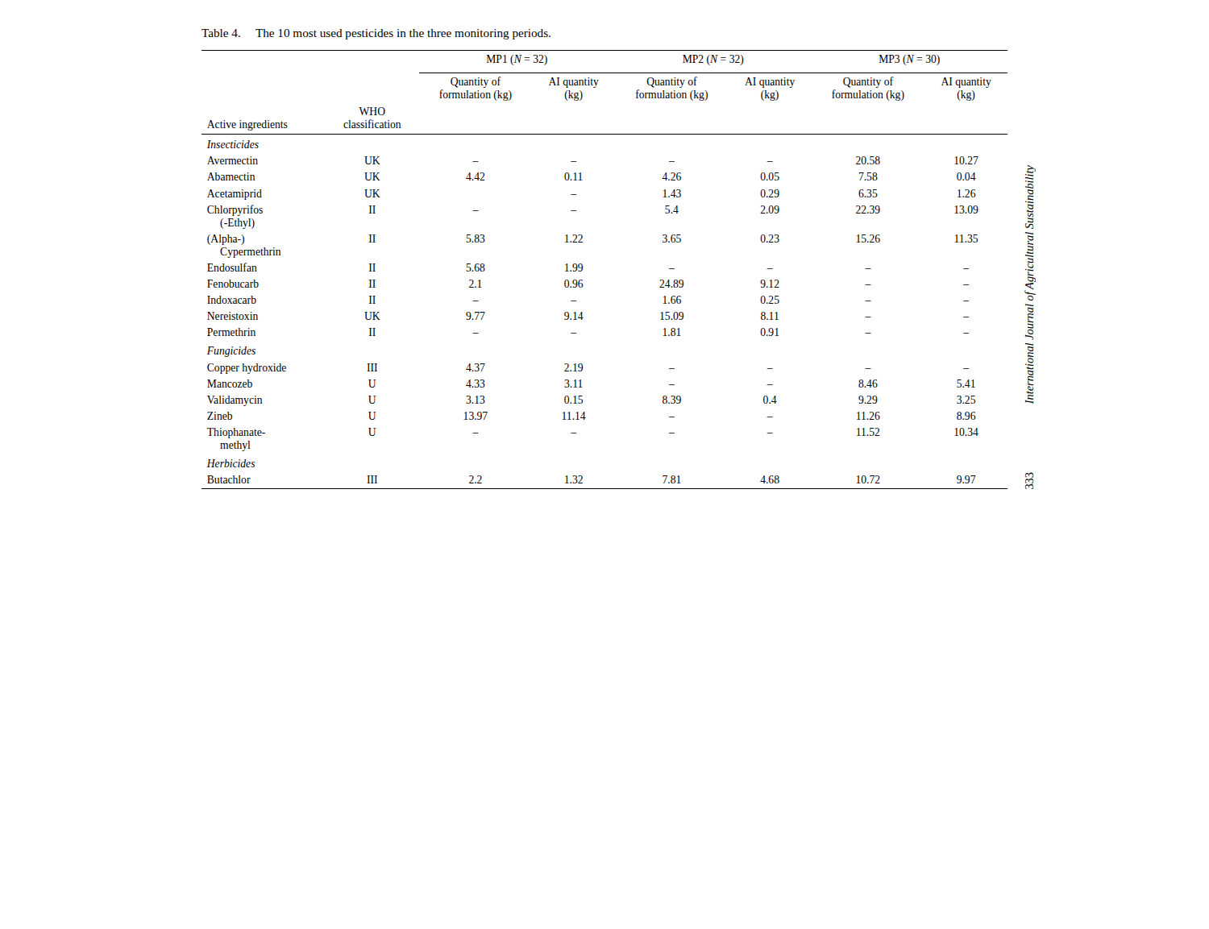Table 4. The 10 most used pesticides in the three monitoring periods.
| | | MP1 ( N = 32) | MP2 ( N = 32) | MP3 ( N = 30) |
| --- | --- | --- | --- | --- |
| Quantity of formulation (kg) | AI quantity (kg) | Quantity of formulation (kg) | AI quantity (kg) | Quantity of formulation (kg) | AI quantity (kg) |
| Active ingredients | WHO classification | |
| Insecticides |
| Avermectin | UK | – | – | – | – | 20.58 | 10.27 |
| Abamectin | UK | 4.42 | 0.11 | 4.26 | 0.05 | 7.58 | 0.04 |
| Acetamiprid | UK | | – | 1.43 | 0.29 | 6.35 | 1.26 |
| Chlorpyrifos (-Ethyl) | II | – | – | 5.4 | 2.09 | 22.39 | 13.09 |
| (Alpha-) Cypermethrin | II | 5.83 | 1.22 | 3.65 | 0.23 | 15.26 | 11.35 |
| Endosulfan | II | 5.68 | 1.99 | – | – | – | – |
| Fenobucarb | II | 2.1 | 0.96 | 24.89 | 9.12 | – | – |
| Indoxacarb | II | – | – | 1.66 | 0.25 | – | – |
| Nereistoxin | UK | 9.77 | 9.14 | 15.09 | 8.11 | – | – |
| Permethrin | II | – | – | 1.81 | 0.91 | – | – |
| Fungicides |
| Copper hydroxide | III | 4.37 | 2.19 | – | – | – | – |
| Mancozeb | U | 4.33 | 3.11 | – | – | 8.46 | 5.41 |
| Validamycin | U | 3.13 | 0.15 | 8.39 | 0.4 | 9.29 | 3.25 |
| Zineb | U | 13.97 | 11.14 | – | – | 11.26 | 8.96 |
| Thiophanate- methyl | U | – | – | – | – | 11.52 | 10.34 |
| Herbicides |
| Butachlor | III | 2.2 | 1.32 | 7.81 | 4.68 | 10.72 | 9.97 |
International Journal of Agricultural Sustainability
333